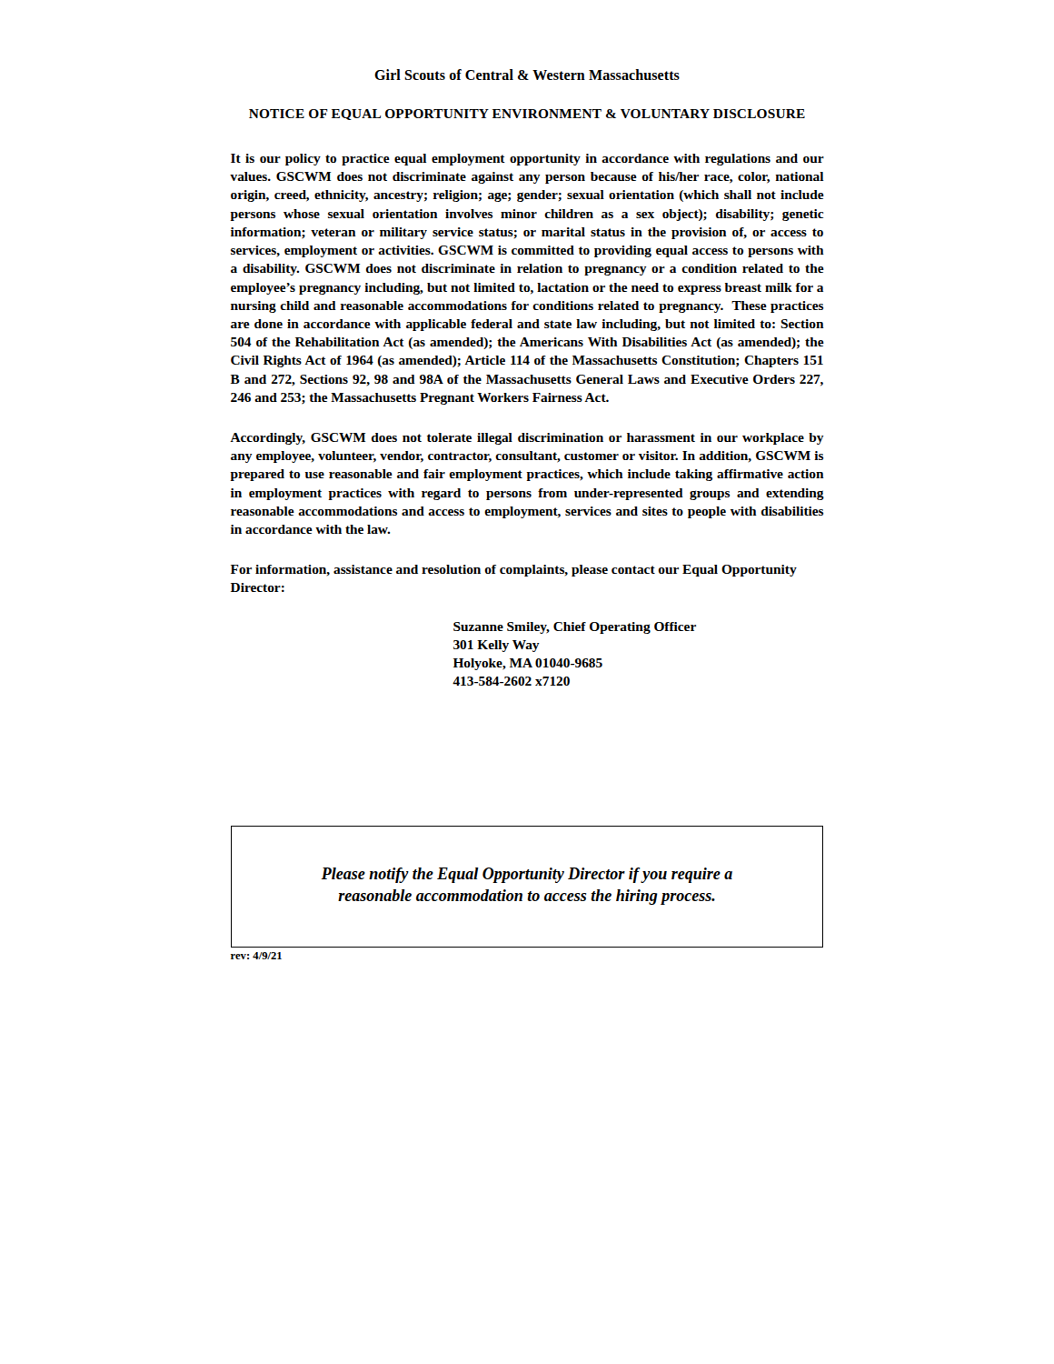Girl Scouts of Central & Western Massachusetts
NOTICE OF EQUAL OPPORTUNITY ENVIRONMENT & VOLUNTARY DISCLOSURE
It is our policy to practice equal employment opportunity in accordance with regulations and our values. GSCWM does not discriminate against any person because of his/her race, color, national origin, creed, ethnicity, ancestry; religion; age; gender; sexual orientation (which shall not include persons whose sexual orientation involves minor children as a sex object); disability; genetic information; veteran or military service status; or marital status in the provision of, or access to services, employment or activities. GSCWM is committed to providing equal access to persons with a disability. GSCWM does not discriminate in relation to pregnancy or a condition related to the employee’s pregnancy including, but not limited to, lactation or the need to express breast milk for a nursing child and reasonable accommodations for conditions related to pregnancy. These practices are done in accordance with applicable federal and state law including, but not limited to: Section 504 of the Rehabilitation Act (as amended); the Americans With Disabilities Act (as amended); the Civil Rights Act of 1964 (as amended); Article 114 of the Massachusetts Constitution; Chapters 151 B and 272, Sections 92, 98 and 98A of the Massachusetts General Laws and Executive Orders 227, 246 and 253; the Massachusetts Pregnant Workers Fairness Act.
Accordingly, GSCWM does not tolerate illegal discrimination or harassment in our workplace by any employee, volunteer, vendor, contractor, consultant, customer or visitor. In addition, GSCWM is prepared to use reasonable and fair employment practices, which include taking affirmative action in employment practices with regard to persons from under-represented groups and extending reasonable accommodations and access to employment, services and sites to people with disabilities in accordance with the law.
For information, assistance and resolution of complaints, please contact our Equal Opportunity Director:
Suzanne Smiley, Chief Operating Officer
301 Kelly Way
Holyoke, MA 01040-9685
413-584-2602 x7120
Please notify the Equal Opportunity Director if you require a
reasonable accommodation to access the hiring process.
rev: 4/9/21